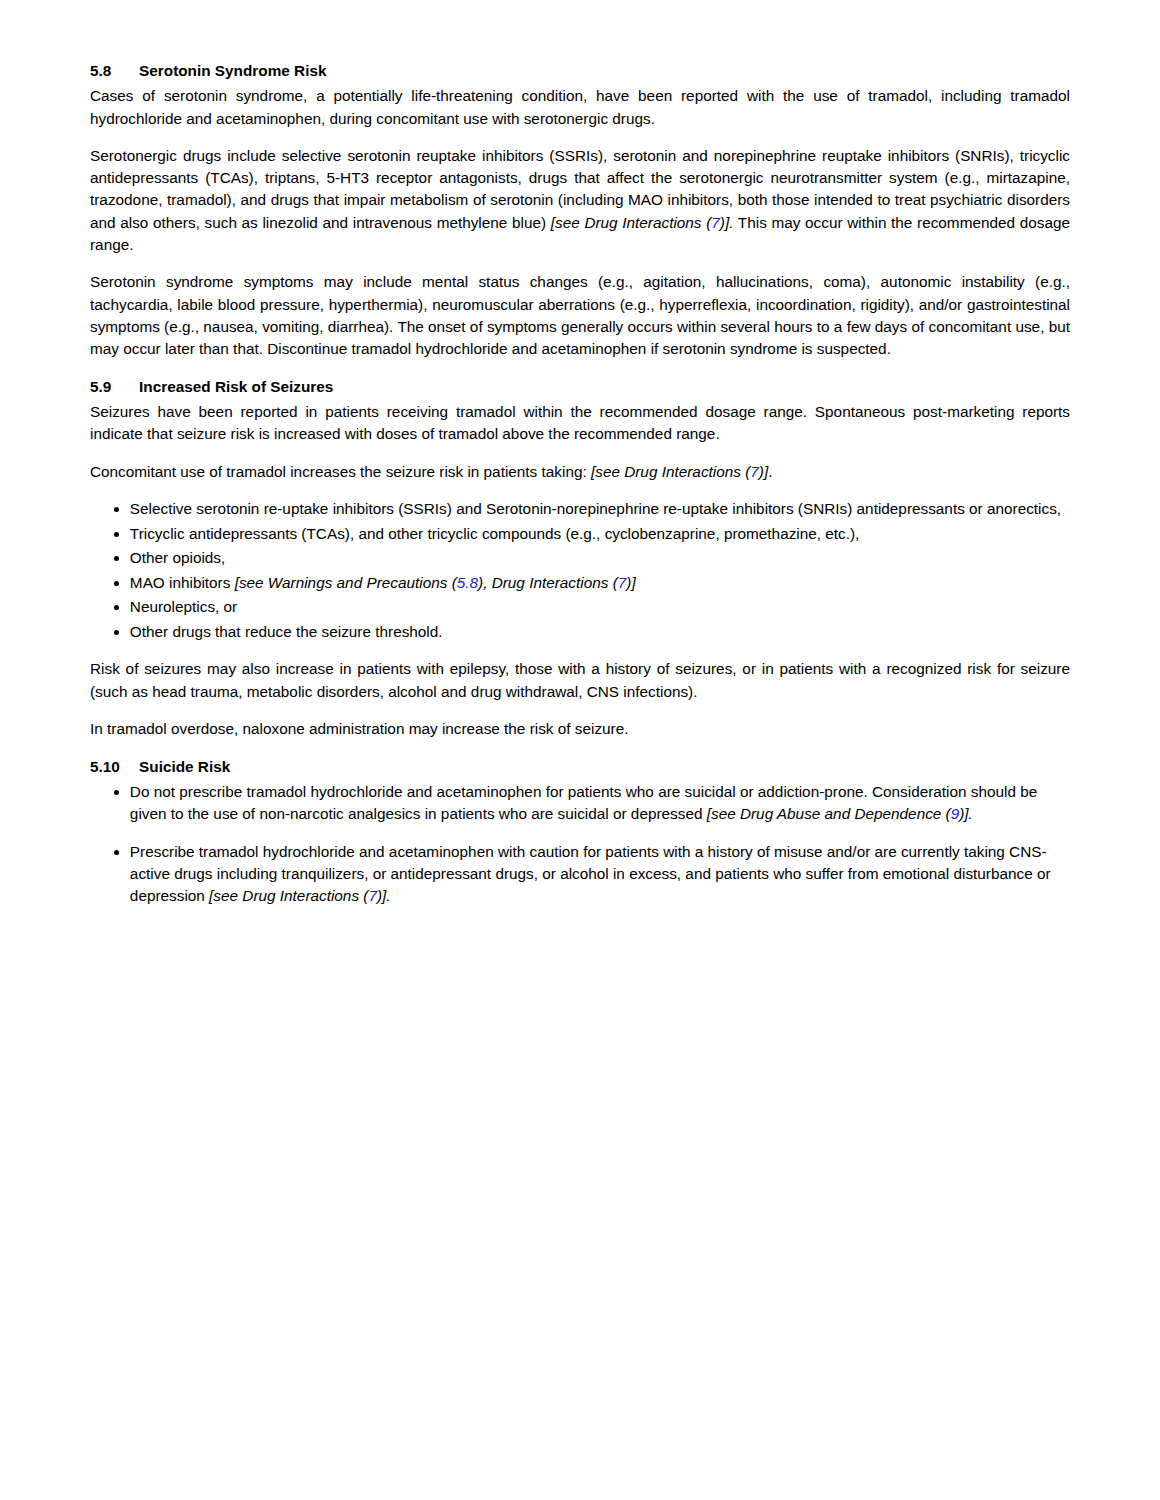5.8 Serotonin Syndrome Risk
Cases of serotonin syndrome, a potentially life-threatening condition, have been reported with the use of tramadol, including tramadol hydrochloride and acetaminophen, during concomitant use with serotonergic drugs.
Serotonergic drugs include selective serotonin reuptake inhibitors (SSRIs), serotonin and norepinephrine reuptake inhibitors (SNRIs), tricyclic antidepressants (TCAs), triptans, 5-HT3 receptor antagonists, drugs that affect the serotonergic neurotransmitter system (e.g., mirtazapine, trazodone, tramadol), and drugs that impair metabolism of serotonin (including MAO inhibitors, both those intended to treat psychiatric disorders and also others, such as linezolid and intravenous methylene blue) [see Drug Interactions (7)]. This may occur within the recommended dosage range.
Serotonin syndrome symptoms may include mental status changes (e.g., agitation, hallucinations, coma), autonomic instability (e.g., tachycardia, labile blood pressure, hyperthermia), neuromuscular aberrations (e.g., hyperreflexia, incoordination, rigidity), and/or gastrointestinal symptoms (e.g., nausea, vomiting, diarrhea). The onset of symptoms generally occurs within several hours to a few days of concomitant use, but may occur later than that. Discontinue tramadol hydrochloride and acetaminophen if serotonin syndrome is suspected.
5.9 Increased Risk of Seizures
Seizures have been reported in patients receiving tramadol within the recommended dosage range. Spontaneous post-marketing reports indicate that seizure risk is increased with doses of tramadol above the recommended range.
Concomitant use of tramadol increases the seizure risk in patients taking: [see Drug Interactions (7)].
Selective serotonin re-uptake inhibitors (SSRIs) and Serotonin-norepinephrine re-uptake inhibitors (SNRIs) antidepressants or anorectics,
Tricyclic antidepressants (TCAs), and other tricyclic compounds (e.g., cyclobenzaprine, promethazine, etc.),
Other opioids,
MAO inhibitors [see Warnings and Precautions (5.8), Drug Interactions (7)]
Neuroleptics, or
Other drugs that reduce the seizure threshold.
Risk of seizures may also increase in patients with epilepsy, those with a history of seizures, or in patients with a recognized risk for seizure (such as head trauma, metabolic disorders, alcohol and drug withdrawal, CNS infections).
In tramadol overdose, naloxone administration may increase the risk of seizure.
5.10 Suicide Risk
Do not prescribe tramadol hydrochloride and acetaminophen for patients who are suicidal or addiction-prone. Consideration should be given to the use of non-narcotic analgesics in patients who are suicidal or depressed [see Drug Abuse and Dependence (9)].
Prescribe tramadol hydrochloride and acetaminophen with caution for patients with a history of misuse and/or are currently taking CNS-active drugs including tranquilizers, or antidepressant drugs, or alcohol in excess, and patients who suffer from emotional disturbance or depression [see Drug Interactions (7)].